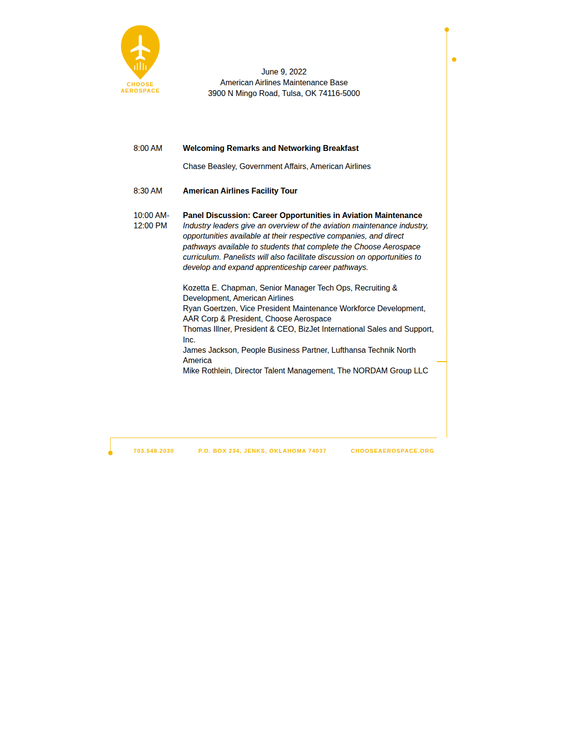CHOOSE
AEROSPACE
June 9, 2022
American Airlines Maintenance Base
3900 N Mingo Road, Tulsa, OK 74116-5000
8:00 AM
Welcoming Remarks and Networking Breakfast
Chase Beasley, Government Affairs, American Airlines
8:30 AM
American Airlines Facility Tour
10:00 AM-
12:00 PM
Panel Discussion: Career Opportunities in Aviation Maintenance
Industry leaders give an overview of the aviation maintenance industry, opportunities available at their respective companies, and direct pathways available to students that complete the Choose Aerospace curriculum. Panelists will also facilitate discussion on opportunities to develop and expand apprenticeship career pathways.
Kozetta E. Chapman, Senior Manager Tech Ops, Recruiting & Development, American Airlines
Ryan Goertzen, Vice President Maintenance Workforce Development, AAR Corp & President, Choose Aerospace
Thomas Illner, President & CEO, BizJet International Sales and Support, Inc.
James Jackson, People Business Partner, Lufthansa Technik North America
Mike Rothlein, Director Talent Management, The NORDAM Group LLC
703.548.2030 P.O. BOX 234, JENKS, OKLAHOMA 74037 CHOOSEAEROSPACE.ORG